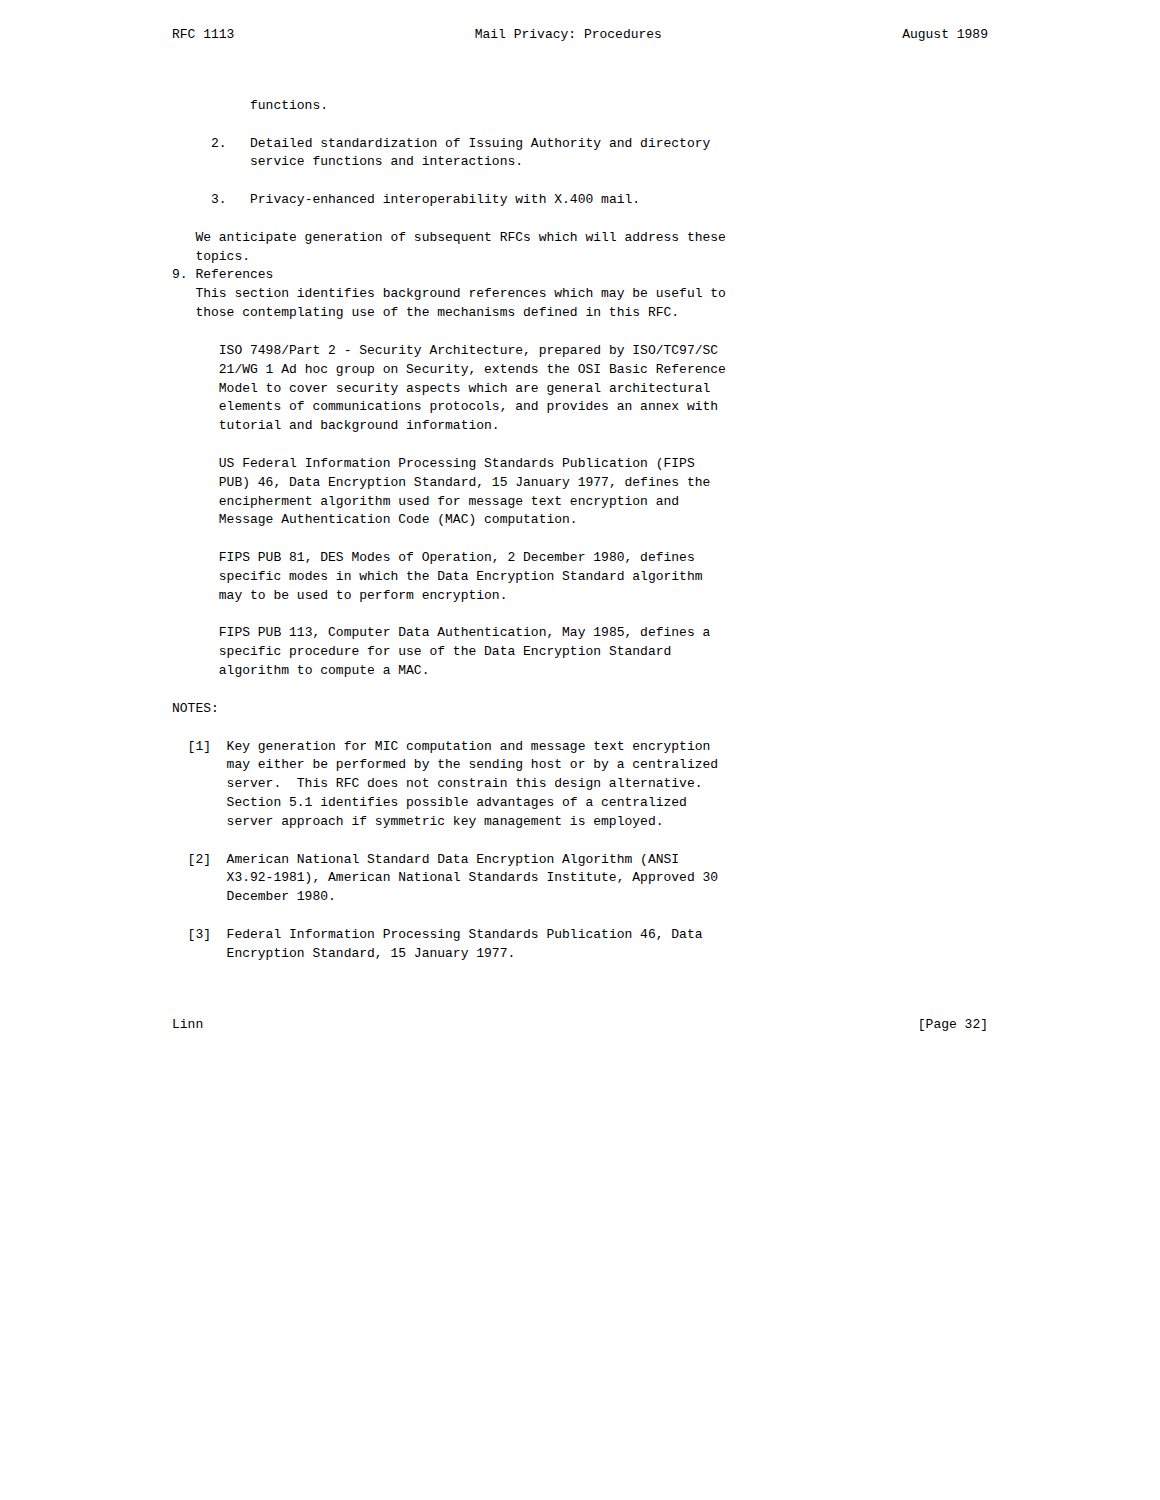RFC 1113 Mail Privacy: Procedures August 1989
          functions.

     2.   Detailed standardization of Issuing Authority and directory
          service functions and interactions.

     3.   Privacy-enhanced interoperability with X.400 mail.

   We anticipate generation of subsequent RFCs which will address these
   topics.
9. References
   This section identifies background references which may be useful to
   those contemplating use of the mechanisms defined in this RFC.

      ISO 7498/Part 2 - Security Architecture, prepared by ISO/TC97/SC
      21/WG 1 Ad hoc group on Security, extends the OSI Basic Reference
      Model to cover security aspects which are general architectural
      elements of communications protocols, and provides an annex with
      tutorial and background information.

      US Federal Information Processing Standards Publication (FIPS
      PUB) 46, Data Encryption Standard, 15 January 1977, defines the
      encipherment algorithm used for message text encryption and
      Message Authentication Code (MAC) computation.

      FIPS PUB 81, DES Modes of Operation, 2 December 1980, defines
      specific modes in which the Data Encryption Standard algorithm
      may to be used to perform encryption.

      FIPS PUB 113, Computer Data Authentication, May 1985, defines a
      specific procedure for use of the Data Encryption Standard
      algorithm to compute a MAC.

NOTES:

  [1]  Key generation for MIC computation and message text encryption
       may either be performed by the sending host or by a centralized
       server.  This RFC does not constrain this design alternative.
       Section 5.1 identifies possible advantages of a centralized
       server approach if symmetric key management is employed.

  [2]  American National Standard Data Encryption Algorithm (ANSI
       X3.92-1981), American National Standards Institute, Approved 30
       December 1980.

  [3]  Federal Information Processing Standards Publication 46, Data
       Encryption Standard, 15 January 1977.
Linn [Page 32]